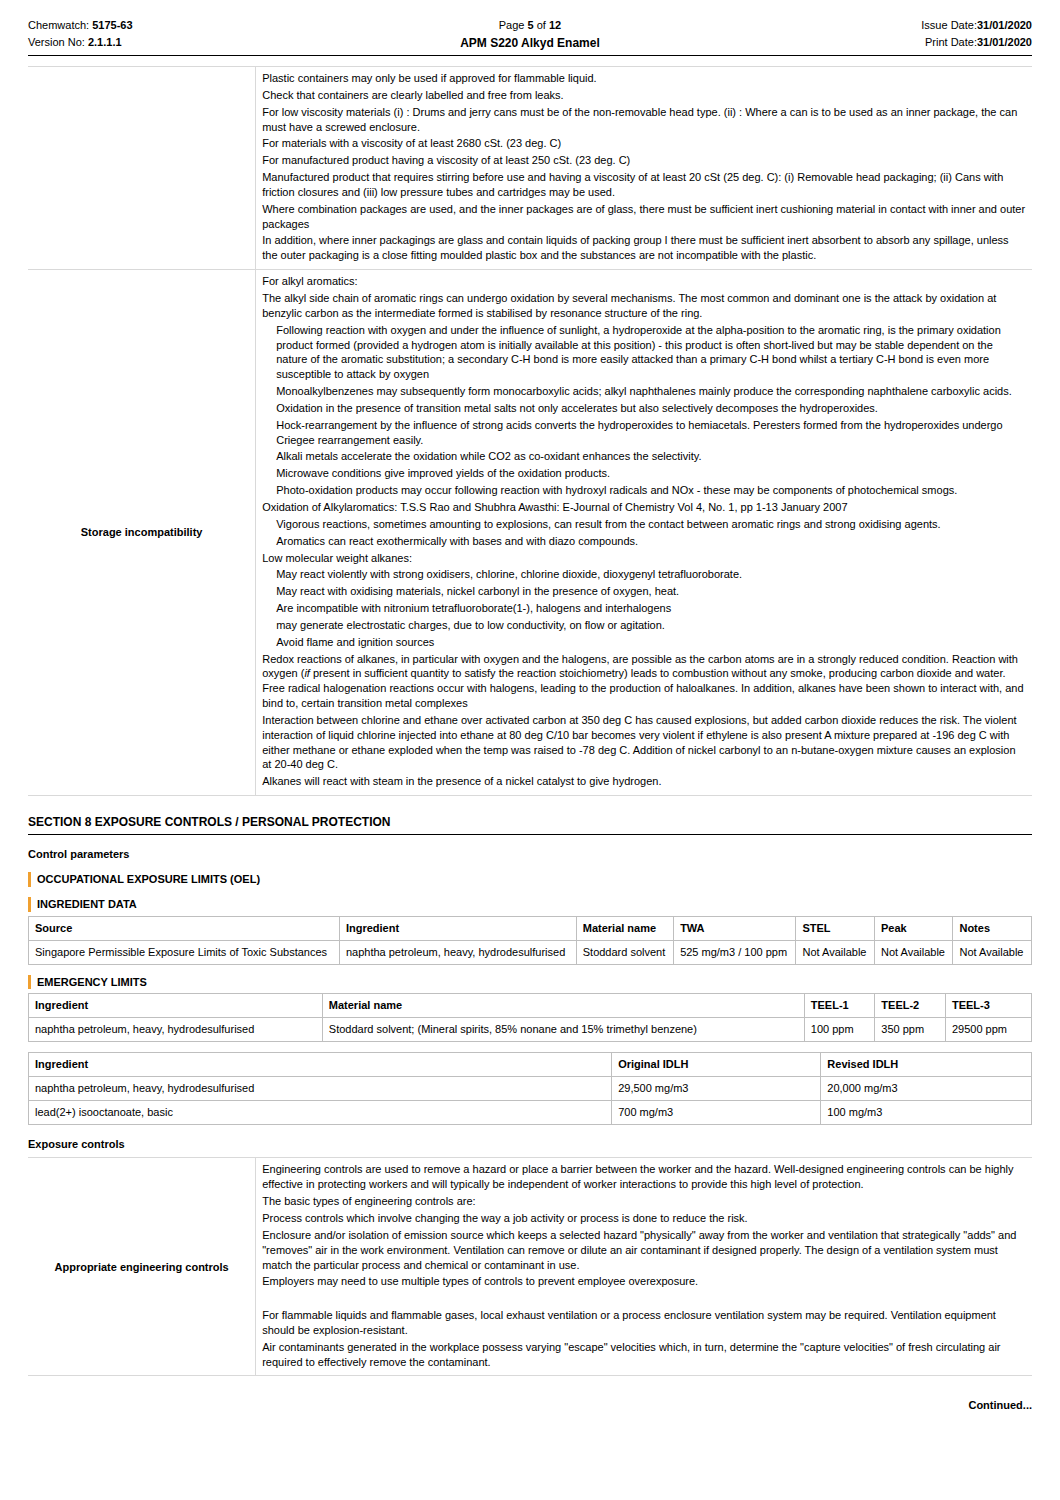Chemwatch: 5175-63
Version No: 2.1.1.1
Page 5 of 12
APM S220 Alkyd Enamel
Issue Date:31/01/2020
Print Date:31/01/2020
| | Plastic containers may only be used if approved for flammable liquid. Check that containers are clearly labelled and free from leaks. For low viscosity materials (i) : Drums and jerry cans must be of the non-removable head type. (ii) : Where a can is to be used as an inner package, the can must have a screwed enclosure. For materials with a viscosity of at least 2680 cSt. (23 deg. C) For manufactured product having a viscosity of at least 250 cSt. (23 deg. C) Manufactured product that requires stirring before use and having a viscosity of at least 20 cSt (25 deg. C): (i) Removable head packaging; (ii) Cans with friction closures and (iii) low pressure tubes and cartridges may be used. Where combination packages are used, and the inner packages are of glass, there must be sufficient inert cushioning material in contact with inner and outer packages In addition, where inner packagings are glass and contain liquids of packing group I there must be sufficient inert absorbent to absorb any spillage, unless the outer packaging is a close fitting moulded plastic box and the substances are not incompatible with the plastic. |
| Storage incompatibility | For alkyl aromatics: The alkyl side chain of aromatic rings can undergo oxidation by several mechanisms. The most common and dominant one is the attack by oxidation at benzylic carbon as the intermediate formed is stabilised by resonance structure of the ring. Following reaction with oxygen and under the influence of sunlight, a hydroperoxide at the alpha-position to the aromatic ring, is the primary oxidation product formed (provided a hydrogen atom is initially available at this position) - this product is often short-lived but may be stable dependent on the nature of the aromatic substitution; a secondary C-H bond is more easily attacked than a primary C-H bond whilst a tertiary C-H bond is even more susceptible to attack by oxygen Monoalkylbenzenes may subsequently form monocarboxylic acids; alkyl naphthalenes mainly produce the corresponding naphthalene carboxylic acids. Oxidation in the presence of transition metal salts not only accelerates but also selectively decomposes the hydroperoxides. Hock-rearrangement by the influence of strong acids converts the hydroperoxides to hemiacetals. Peresters formed from the hydroperoxides undergo Criegee rearrangement easily. Alkali metals accelerate the oxidation while CO2 as co-oxidant enhances the selectivity. Microwave conditions give improved yields of the oxidation products. Photo-oxidation products may occur following reaction with hydroxyl radicals and NOx - these may be components of photochemical smogs. Oxidation of Alkylaromatics: T.S.S Rao and Shubhra Awasthi: E-Journal of Chemistry Vol 4, No. 1, pp 1-13 January 2007 Vigorous reactions, sometimes amounting to explosions, can result from the contact between aromatic rings and strong oxidising agents. Aromatics can react exothermically with bases and with diazo compounds. Low molecular weight alkanes: May react violently with strong oxidisers, chlorine, chlorine dioxide, dioxygenyl tetrafluoroborate. May react with oxidising materials, nickel carbonyl in the presence of oxygen, heat. Are incompatible with nitronium tetrafluoroborate(1-), halogens and interhalogens may generate electrostatic charges, due to low conductivity, on flow or agitation. Avoid flame and ignition sources Redox reactions of alkanes, in particular with oxygen and the halogens, are possible as the carbon atoms are in a strongly reduced condition. Reaction with oxygen ( if present in sufficient quantity to satisfy the reaction stoichiometry) leads to combustion without any smoke, producing carbon dioxide and water. Free radical halogenation reactions occur with halogens, leading to the production of haloalkanes. In addition, alkanes have been shown to interact with, and bind to, certain transition metal complexes Interaction between chlorine and ethane over activated carbon at 350 deg C has caused explosions, but added carbon dioxide reduces the risk. The violent interaction of liquid chlorine injected into ethane at 80 deg C/10 bar becomes very violent if ethylene is also present A mixture prepared at -196 deg C with either methane or ethane exploded when the temp was raised to -78 deg C. Addition of nickel carbonyl to an n-butane-oxygen mixture causes an explosion at 20-40 deg C. Alkanes will react with steam in the presence of a nickel catalyst to give hydrogen. |
SECTION 8 EXPOSURE CONTROLS / PERSONAL PROTECTION
Control parameters
OCCUPATIONAL EXPOSURE LIMITS (OEL)
INGREDIENT DATA
| Source | Ingredient | Material name | TWA | STEL | Peak | Notes |
| --- | --- | --- | --- | --- | --- | --- |
| Singapore Permissible Exposure Limits of Toxic Substances | naphtha petroleum, heavy, hydrodesulfurised | Stoddard solvent | 525 mg/m3 / 100 ppm | Not Available | Not Available | Not Available |
EMERGENCY LIMITS
| Ingredient | Material name | TEEL-1 | TEEL-2 | TEEL-3 |
| --- | --- | --- | --- | --- |
| naphtha petroleum, heavy, hydrodesulfurised | Stoddard solvent; (Mineral spirits, 85% nonane and 15% trimethyl benzene) | 100 ppm | 350 ppm | 29500 ppm |
| Ingredient | Original IDLH | Revised IDLH |
| --- | --- | --- |
| naphtha petroleum, heavy, hydrodesulfurised | 29,500 mg/m3 | 20,000 mg/m3 |
| lead(2+) isooctanoate, basic | 700 mg/m3 | 100 mg/m3 |
Exposure controls
| Appropriate engineering controls | Engineering controls are used to remove a hazard or place a barrier between the worker and the hazard. Well-designed engineering controls can be highly effective in protecting workers and will typically be independent of worker interactions to provide this high level of protection. The basic types of engineering controls are: Process controls which involve changing the way a job activity or process is done to reduce the risk. Enclosure and/or isolation of emission source which keeps a selected hazard "physically" away from the worker and ventilation that strategically "adds" and "removes" air in the work environment. Ventilation can remove or dilute an air contaminant if designed properly. The design of a ventilation system must match the particular process and chemical or contaminant in use. Employers may need to use multiple types of controls to prevent employee overexposure. For flammable liquids and flammable gases, local exhaust ventilation or a process enclosure ventilation system may be required. Ventilation equipment should be explosion-resistant. Air contaminants generated in the workplace possess varying "escape" velocities which, in turn, determine the "capture velocities" of fresh circulating air required to effectively remove the contaminant. |
Continued...